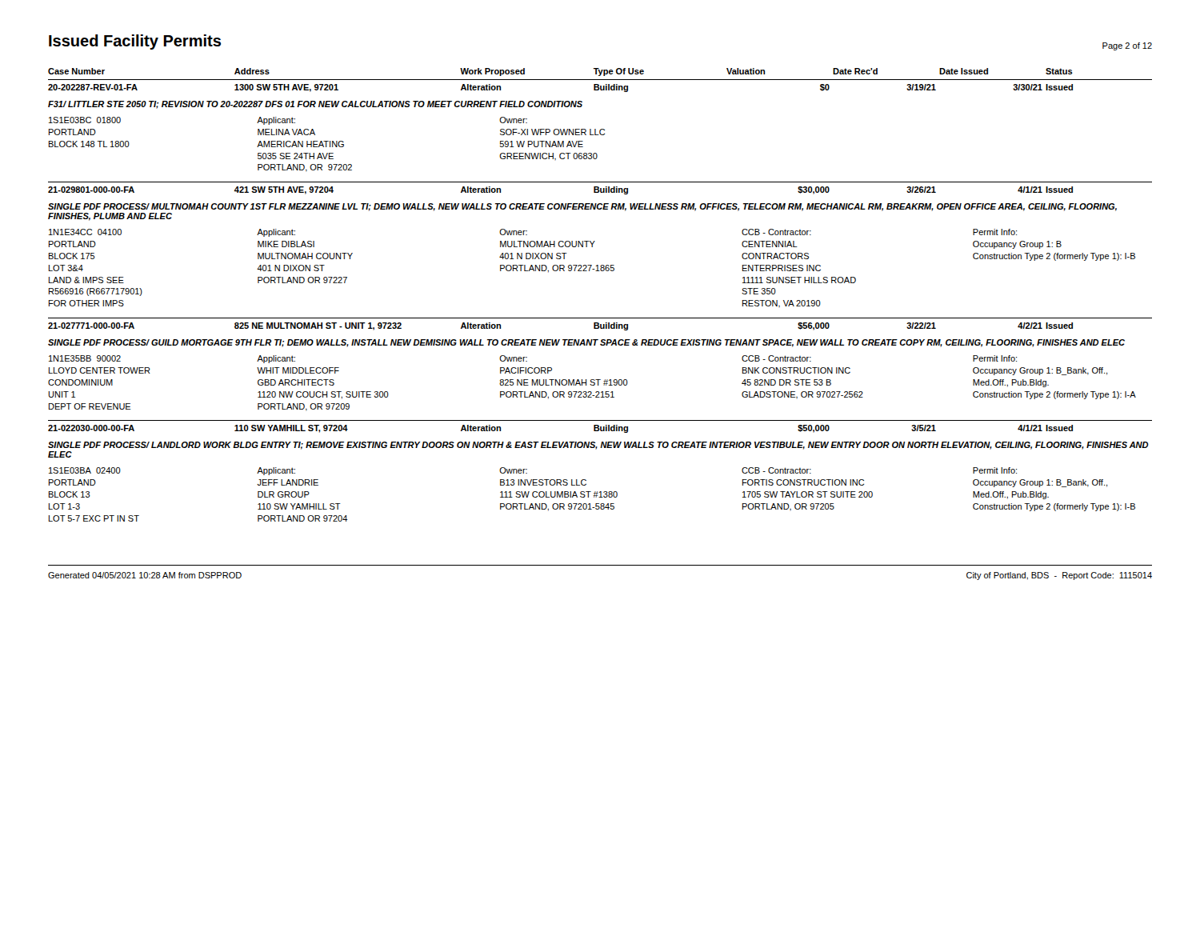Issued Facility Permits
Page 2 of 12
| Case Number | Address | Work Proposed | Type Of Use | Valuation | Date Rec'd | Date Issued | Status |
| --- | --- | --- | --- | --- | --- | --- | --- |
| 20-202287-REV-01-FA | 1300 SW 5TH AVE, 97201 | Alteration | Building | $0 | 3/19/21 | 3/30/21 | Issued |
| F31/ LITTLER STE 2050 TI; REVISION TO 20-202287 DFS 01 FOR NEW CALCULATIONS TO MEET CURRENT FIELD CONDITIONS |
| 1S1E03BC 01800 PORTLAND BLOCK 148 TL 1800 Applicant: MELINA VACA AMERICAN HEATING 5035 SE 24TH AVE PORTLAND, OR 97202 Owner: SOF-XI WFP OWNER LLC 591 W PUTNAM AVE GREENWICH, CT 06830 |
| 21-029801-000-00-FA | 421 SW 5TH AVE, 97204 | Alteration | Building | $30,000 | 3/26/21 | 4/1/21 | Issued |
| SINGLE PDF PROCESS/ MULTNOMAH COUNTY 1ST FLR MEZZANINE LVL TI; DEMO WALLS, NEW WALLS TO CREATE CONFERENCE RM, WELLNESS RM, OFFICES, TELECOM RM, MECHANICAL RM, BREAKRM, OPEN OFFICE AREA, CEILING, FLOORING, FINISHES, PLUMB AND ELEC |
| 1N1E34CC 04100 PORTLAND BLOCK 175 LOT 3&4 LAND & IMPS SEE R566916 (R667717901) FOR OTHER IMPS Applicant: MIKE DIBLASI MULTNOMAH COUNTY 401 N DIXON ST PORTLAND OR 97227 Owner: MULTNOMAH COUNTY 401 N DIXON ST PORTLAND, OR 97227-1865 CCB - Contractor: CENTENNIAL CONTRACTORS ENTERPRISES INC 11111 SUNSET HILLS ROAD STE 350 RESTON, VA 20190 Permit Info: Occupancy Group 1: B Construction Type 2 (formerly Type 1): I-B |
| 21-027771-000-00-FA | 825 NE MULTNOMAH ST - UNIT 1, 97232 | Alteration | Building | $56,000 | 3/22/21 | 4/2/21 | Issued |
| SINGLE PDF PROCESS/ GUILD MORTGAGE 9TH FLR TI; DEMO WALLS, INSTALL NEW DEMISING WALL TO CREATE NEW TENANT SPACE & REDUCE EXISTING TENANT SPACE, NEW WALL TO CREATE COPY RM, CEILING, FLOORING, FINISHES AND ELEC |
| 1N1E35BB 90002 LLOYD CENTER TOWER CONDOMINIUM UNIT 1 DEPT OF REVENUE Applicant: WHIT MIDDLECOFF GBD ARCHITECTS 1120 NW COUCH ST, SUITE 300 PORTLAND, OR 97209 Owner: PACIFICORP 825 NE MULTNOMAH ST #1900 PORTLAND, OR 97232-2151 CCB - Contractor: BNK CONSTRUCTION INC 45 82ND DR STE 53 B GLADSTONE, OR 97027-2562 Permit Info: Occupancy Group 1: B_Bank, Off., Med.Off., Pub.Bldg. Construction Type 2 (formerly Type 1): I-A |
| 21-022030-000-00-FA | 110 SW YAMHILL ST, 97204 | Alteration | Building | $50,000 | 3/5/21 | 4/1/21 | Issued |
| SINGLE PDF PROCESS/ LANDLORD WORK BLDG ENTRY TI; REMOVE EXISTING ENTRY DOORS ON NORTH & EAST ELEVATIONS, NEW WALLS TO CREATE INTERIOR VESTIBULE, NEW ENTRY DOOR ON NORTH ELEVATION, CEILING, FLOORING, FINISHES AND ELEC |
| 1S1E03BA 02400 PORTLAND BLOCK 13 LOT 1-3 LOT 5-7 EXC PT IN ST Applicant: JEFF LANDRIE DLR GROUP 110 SW YAMHILL ST PORTLAND OR 97204 Owner: B13 INVESTORS LLC 111 SW COLUMBIA ST #1380 PORTLAND, OR 97201-5845 CCB - Contractor: FORTIS CONSTRUCTION INC 1705 SW TAYLOR ST SUITE 200 PORTLAND, OR 97205 Permit Info: Occupancy Group 1: B_Bank, Off., Med.Off., Pub.Bldg. Construction Type 2 (formerly Type 1): I-B |
Generated 04/05/2021 10:28 AM from DSPPROD
City of Portland, BDS - Report Code: 1115014